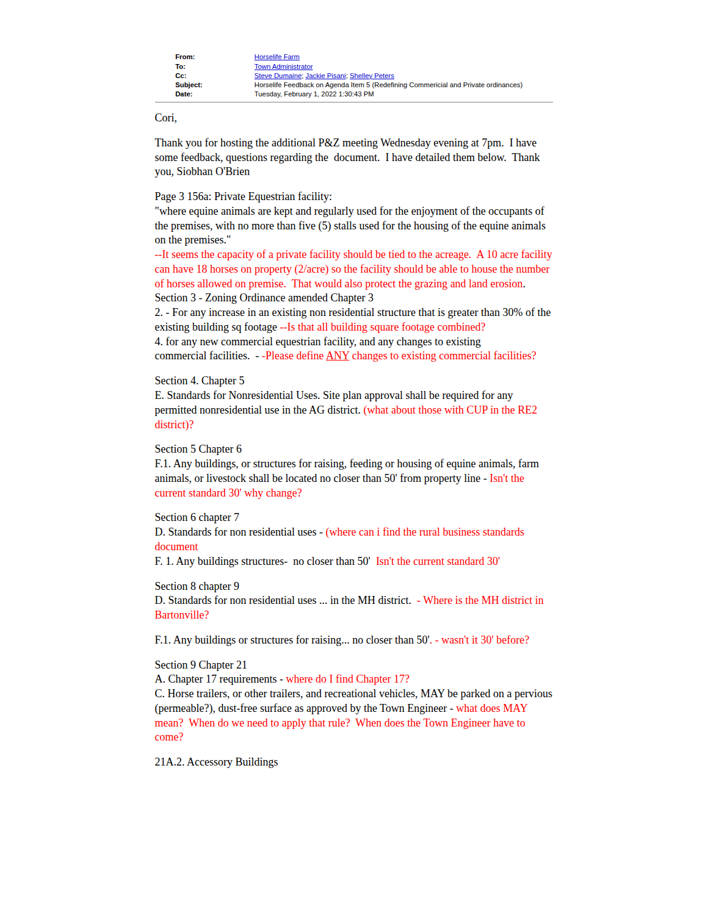| From: | Horselife Farm |
| To: | Town Administrator |
| Cc: | Steve Dumaine ; Jackie Pisani ; Shelley Peters |
| Subject: | Horselife Feedback on Agenda Item 5 (Redefining Commericial and Private ordinances) |
| Date: | Tuesday, February 1, 2022 1:30:43 PM |
Cori,
Thank you for hosting the additional P&Z meeting Wednesday evening at 7pm. I have some feedback, questions regarding the document. I have detailed them below. Thank you, Siobhan O'Brien
Page 3 156a: Private Equestrian facility:
"where equine animals are kept and regularly used for the enjoyment of the occupants of the premises, with no more than five (5) stalls used for the housing of the equine animals on the premises."
--It seems the capacity of a private facility should be tied to the acreage. A 10 acre facility can have 18 horses on property (2/acre) so the facility should be able to house the number of horses allowed on premise. That would also protect the grazing and land erosion.
Section 3 - Zoning Ordinance amended Chapter 3
2. - For any increase in an existing non residential structure that is greater than 30% of the existing building sq footage --Is that all building square footage combined?
4. for any new commercial equestrian facility, and any changes to existing
commercial facilities. - -Please define ANY changes to existing commercial facilities?
Section 4. Chapter 5
E. Standards for Nonresidential Uses. Site plan approval shall be required for any permitted nonresidential use in the AG district. (what about those with CUP in the RE2 district)?
Section 5 Chapter 6
F.1. Any buildings, or structures for raising, feeding or housing of equine animals, farm animals, or livestock shall be located no closer than 50' from property line - Isn't the current standard 30' why change?
Section 6 chapter 7
D. Standards for non residential uses - (where can i find the rural business standards document
F. 1. Any buildings structures- no closer than 50' Isn't the current standard 30'
Section 8 chapter 9
D. Standards for non residential uses ... in the MH district. - Where is the MH district in Bartonville?
F.1. Any buildings or structures for raising... no closer than 50'. - wasn't it 30' before?
Section 9 Chapter 21
A. Chapter 17 requirements - where do I find Chapter 17?
C. Horse trailers, or other trailers, and recreational vehicles, MAY be parked on a pervious (permeable?), dust-free surface as approved by the Town Engineer - what does MAY mean? When do we need to apply that rule? When does the Town Engineer have to come?
21A.2. Accessory Buildings